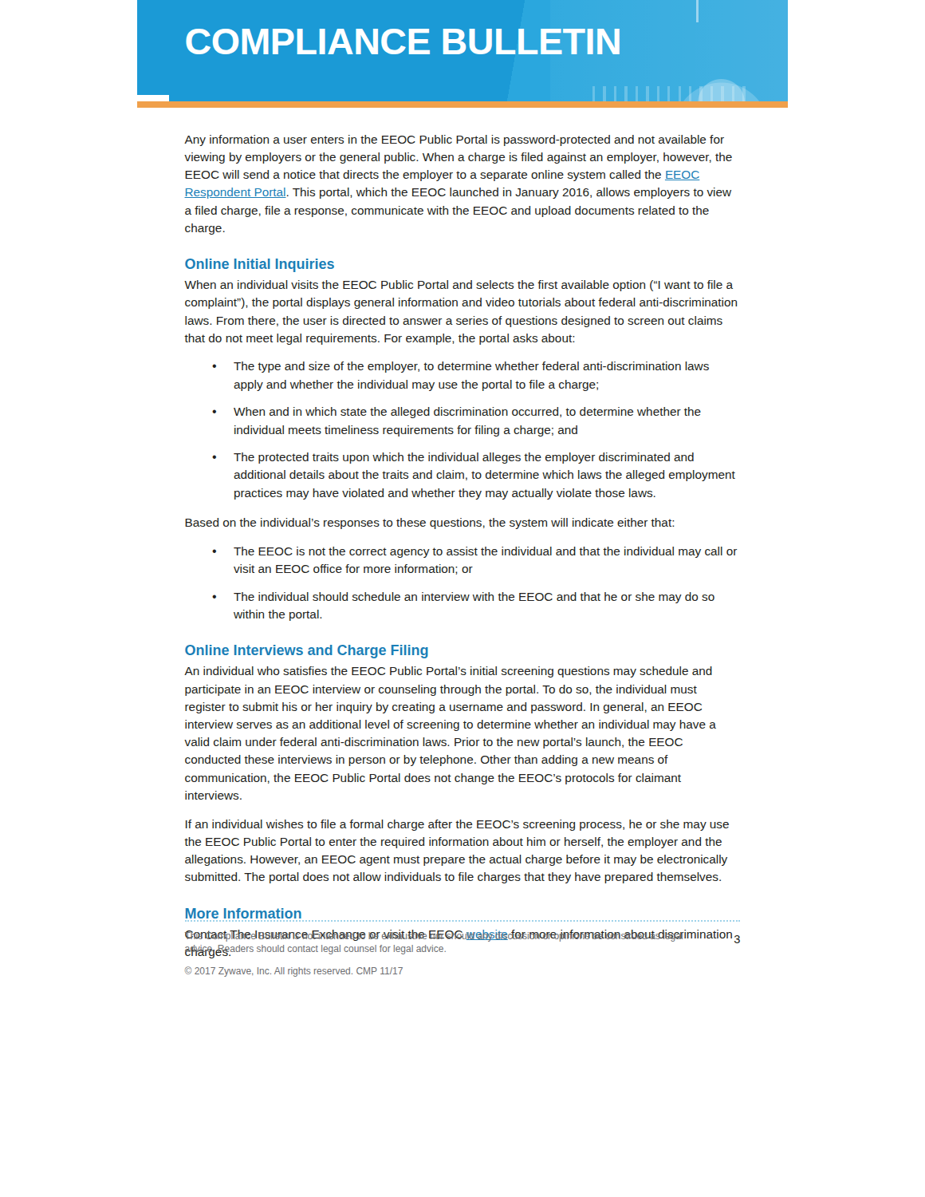Compliance Bulletin
Any information a user enters in the EEOC Public Portal is password-protected and not available for viewing by employers or the general public. When a charge is filed against an employer, however, the EEOC will send a notice that directs the employer to a separate online system called the EEOC Respondent Portal. This portal, which the EEOC launched in January 2016, allows employers to view a filed charge, file a response, communicate with the EEOC and upload documents related to the charge.
Online Initial Inquiries
When an individual visits the EEOC Public Portal and selects the first available option (“I want to file a complaint”), the portal displays general information and video tutorials about federal anti-discrimination laws. From there, the user is directed to answer a series of questions designed to screen out claims that do not meet legal requirements. For example, the portal asks about:
The type and size of the employer, to determine whether federal anti-discrimination laws apply and whether the individual may use the portal to file a charge;
When and in which state the alleged discrimination occurred, to determine whether the individual meets timeliness requirements for filing a charge; and
The protected traits upon which the individual alleges the employer discriminated and additional details about the traits and claim, to determine which laws the alleged employment practices may have violated and whether they may actually violate those laws.
Based on the individual’s responses to these questions, the system will indicate either that:
The EEOC is not the correct agency to assist the individual and that the individual may call or visit an EEOC office for more information; or
The individual should schedule an interview with the EEOC and that he or she may do so within the portal.
Online Interviews and Charge Filing
An individual who satisfies the EEOC Public Portal’s initial screening questions may schedule and participate in an EEOC interview or counseling through the portal. To do so, the individual must register to submit his or her inquiry by creating a username and password. In general, an EEOC interview serves as an additional level of screening to determine whether an individual may have a valid claim under federal anti-discrimination laws. Prior to the new portal’s launch, the EEOC conducted these interviews in person or by telephone. Other than adding a new means of communication, the EEOC Public Portal does not change the EEOC’s protocols for claimant interviews.
If an individual wishes to file a formal charge after the EEOC’s screening process, he or she may use the EEOC Public Portal to enter the required information about him or herself, the employer and the allegations. However, an EEOC agent must prepare the actual charge before it may be electronically submitted. The portal does not allow individuals to file charges that they have prepared themselves.
More Information
Contact The Insurance Exchange or visit the EEOC website for more information about discrimination charges.
This Compliance Bulletin is not intended to be exhaustive nor should any discussion or opinions be construed as legal advice. Readers should contact legal counsel for legal advice.
© 2017 Zywave, Inc. All rights reserved. CMP 11/17
3